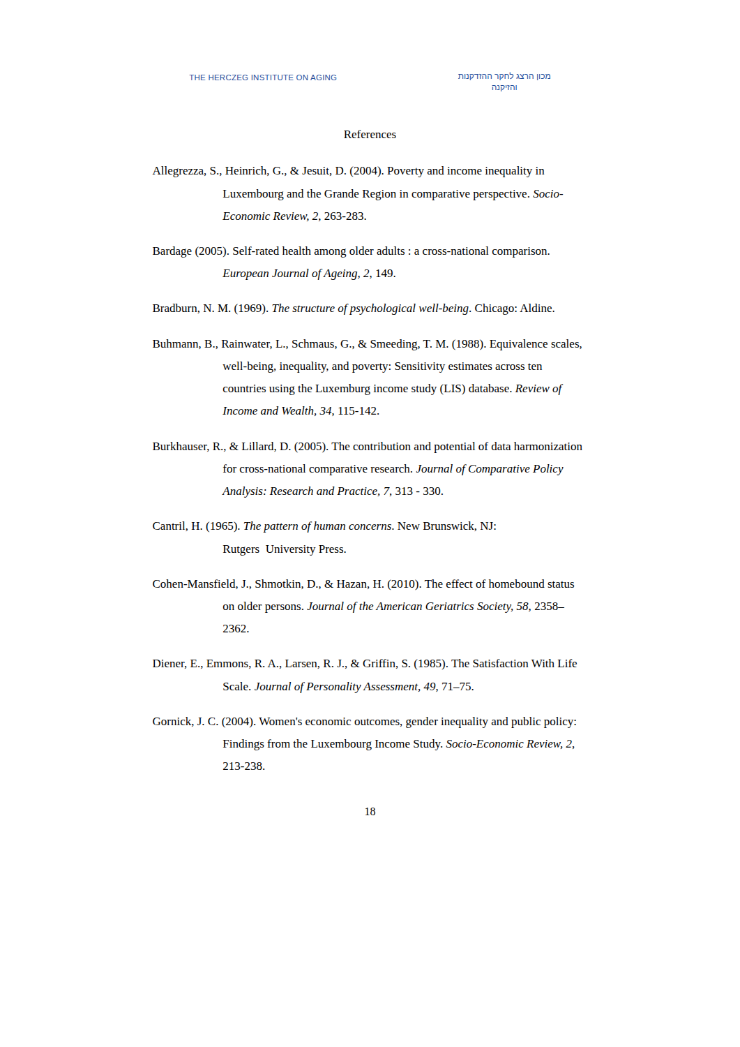THE HERCZEG INSTITUTE ON AGING
מכון הרצג לחקר ההזדקנות
והזיקנה
References
Allegrezza, S., Heinrich, G., & Jesuit, D. (2004). Poverty and income inequality in Luxembourg and the Grande Region in comparative perspective. Socio-Economic Review, 2, 263-283.
Bardage (2005). Self-rated health among older adults : a cross-national comparison. European Journal of Ageing, 2, 149.
Bradburn, N. M. (1969). The structure of psychological well-being. Chicago: Aldine.
Buhmann, B., Rainwater, L., Schmaus, G., & Smeeding, T. M. (1988). Equivalence scales, well-being, inequality, and poverty: Sensitivity estimates across ten countries using the Luxemburg income study (LIS) database. Review of Income and Wealth, 34, 115-142.
Burkhauser, R., & Lillard, D. (2005). The contribution and potential of data harmonization for cross-national comparative research. Journal of Comparative Policy Analysis: Research and Practice, 7, 313 - 330.
Cantril, H. (1965). The pattern of human concerns. New Brunswick, NJ: Rutgers University Press.
Cohen-Mansfield, J., Shmotkin, D., & Hazan, H. (2010). The effect of homebound status on older persons. Journal of the American Geriatrics Society, 58, 2358–2362.
Diener, E., Emmons, R. A., Larsen, R. J., & Griffin, S. (1985). The Satisfaction With Life Scale. Journal of Personality Assessment, 49, 71–75.
Gornick, J. C. (2004). Women's economic outcomes, gender inequality and public policy: Findings from the Luxembourg Income Study. Socio-Economic Review, 2, 213-238.
18